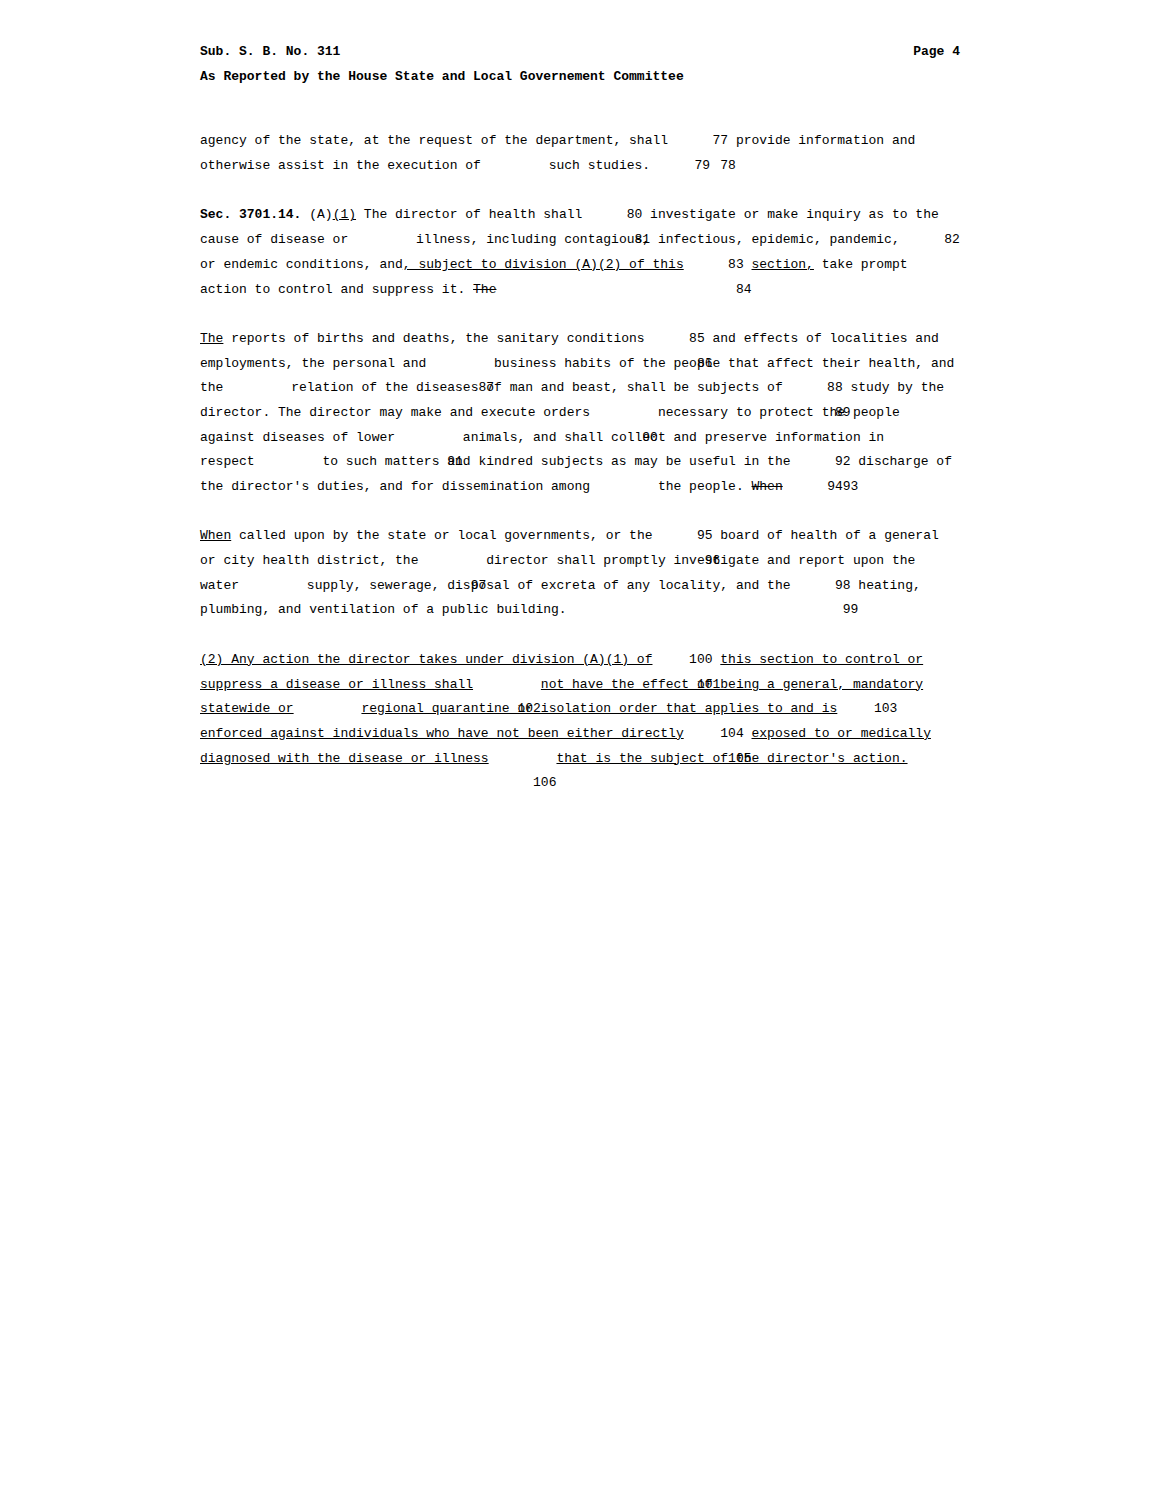Sub. S. B. No. 311
As Reported by the House State and Local Governement Committee
Page 4
agency of the state, at the request of the department, shall77 provide information and otherwise assist in the execution of78 such studies.79
Sec. 3701.14. (A)(1) The director of health shall80 investigate or make inquiry as to the cause of disease or81 illness, including contagious, infectious, epidemic, pandemic,82 or endemic conditions, and, subject to division (A)(2) of this 83 section, take prompt action to control and suppress it. The 84
The reports of births and deaths, the sanitary conditions85 and effects of localities and employments, the personal and86 business habits of the people that affect their health, and the87 relation of the diseases of man and beast, shall be subjects of88 study by the director. The director may make and execute orders89 necessary to protect the people against diseases of lower90 animals, and shall collect and preserve information in respect91 to such matters and kindred subjects as may be useful in the92 discharge of the director's duties, and for dissemination among93 the people. When 94
When called upon by the state or local governments, or the95 board of health of a general or city health district, the96 director shall promptly investigate and report upon the water97 supply, sewerage, disposal of excreta of any locality, and the98 heating, plumbing, and ventilation of a public building.99
(2) Any action the director takes under division (A)(1) of 100 this section to control or suppress a disease or illness shall 101 not have the effect of being a general, mandatory statewide or 102 regional quarantine or isolation order that applies to and is 103 enforced against individuals who have not been either directly 104 exposed to or medically diagnosed with the disease or illness 105 that is the subject of the director's action. 106